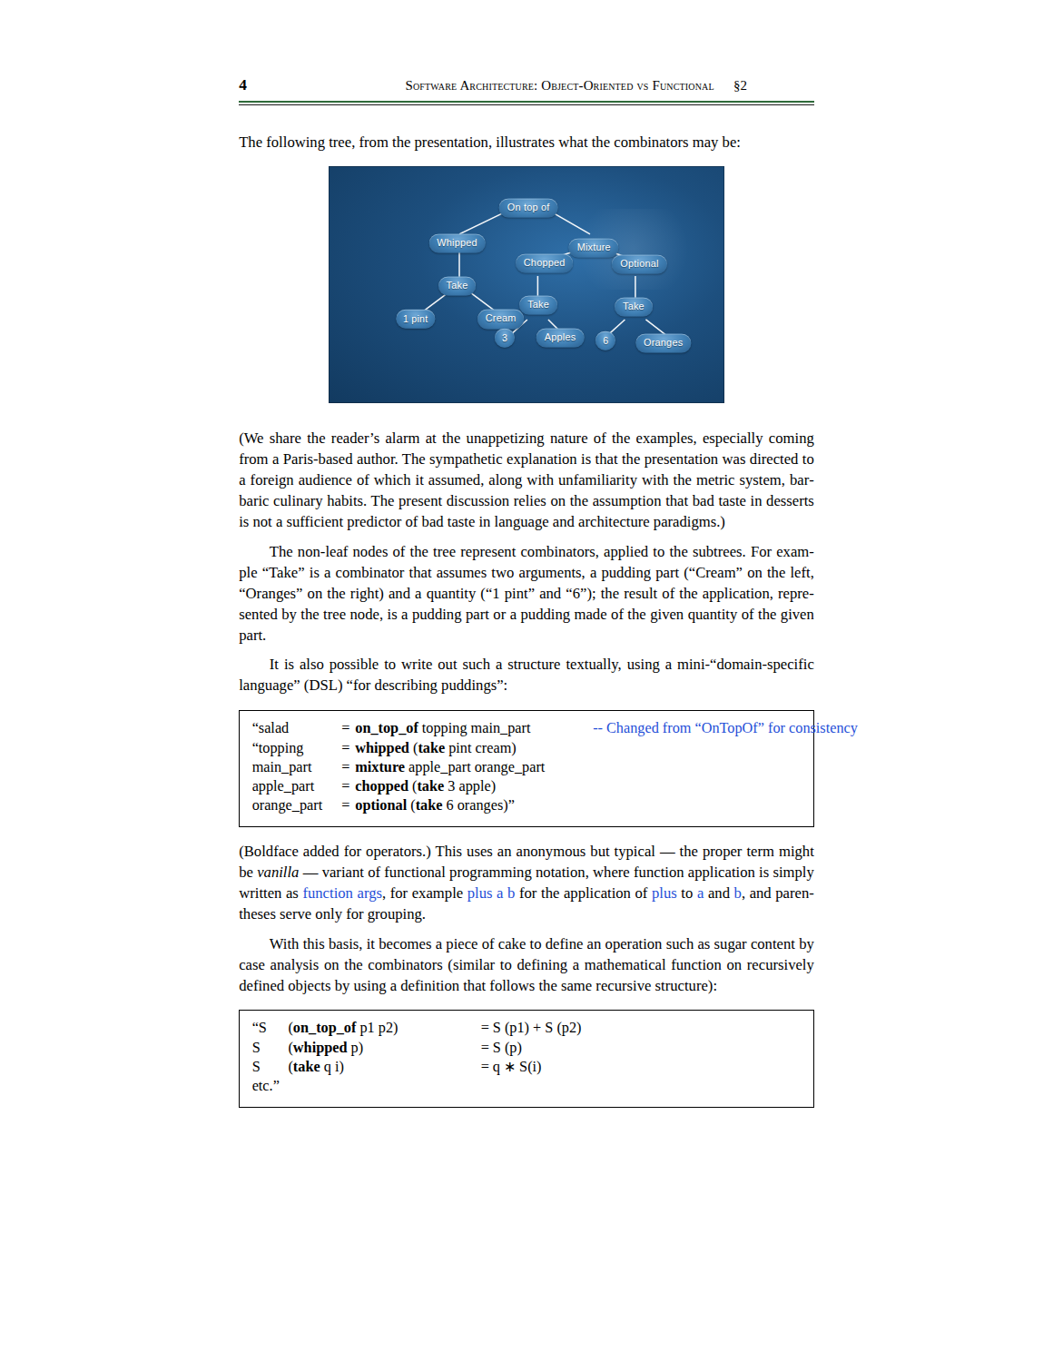4 Software Architecture: Object-Oriented vs Functional §2
The following tree, from the presentation, illustrates what the combinators may be:
On top of Whipped Mixture Chopped Optional Take Take Take 1 pint Cream 3 Apples 6 Oranges
(We share the reader’s alarm at the unappetizing nature of the examples, especially coming from a Paris-based author. The sympathetic explanation is that the presentation was directed to a foreign audience of which it assumed, along with unfamiliarity with the metric system, barbaric culinary habits. The present discussion relies on the assumption that bad taste in desserts is not a sufficient predictor of bad taste in language and architecture paradigms.)
The non-leaf nodes of the tree represent combinators, applied to the subtrees. For example “Take” is a combinator that assumes two arguments, a pudding part (“Cream” on the left, “Oranges” on the right) and a quantity (“1 pint” and “6”); the result of the application, represented by the tree node, is a pudding part or a pudding made of the given quantity of the given part.
It is also possible to write out such a structure textually, using a mini-“domain-specific language” (DSL) “for describing puddings”:
| “salad | = | on_top_of topping main_part | -- Changed from “OnTopOf” for consistency |
| “topping | = | whipped ( take pint cream) | |
| main_part | = | mixture apple_part orange_part | |
| apple_part | = | chopped ( take 3 apple) | |
| orange_part | = | optional ( take 6 oranges)” | |
(Boldface added for operators.) This uses an anonymous but typical — the proper term might be vanilla — variant of functional programming notation, where function application is simply written as function args, for example plus a b for the application of plus to a and b, and parentheses serve only for grouping.
With this basis, it becomes a piece of cake to define an operation such as sugar content by case analysis on the combinators (similar to defining a mathematical function on recursively defined objects by using a definition that follows the same recursive structure):
| “S | ( on_top_of p1 p2) | = S (p1) + S (p2) |
| S | ( whipped p) | = S (p) |
| S | ( take q i) | = q ∗ S(i) |
| etc.” | | |